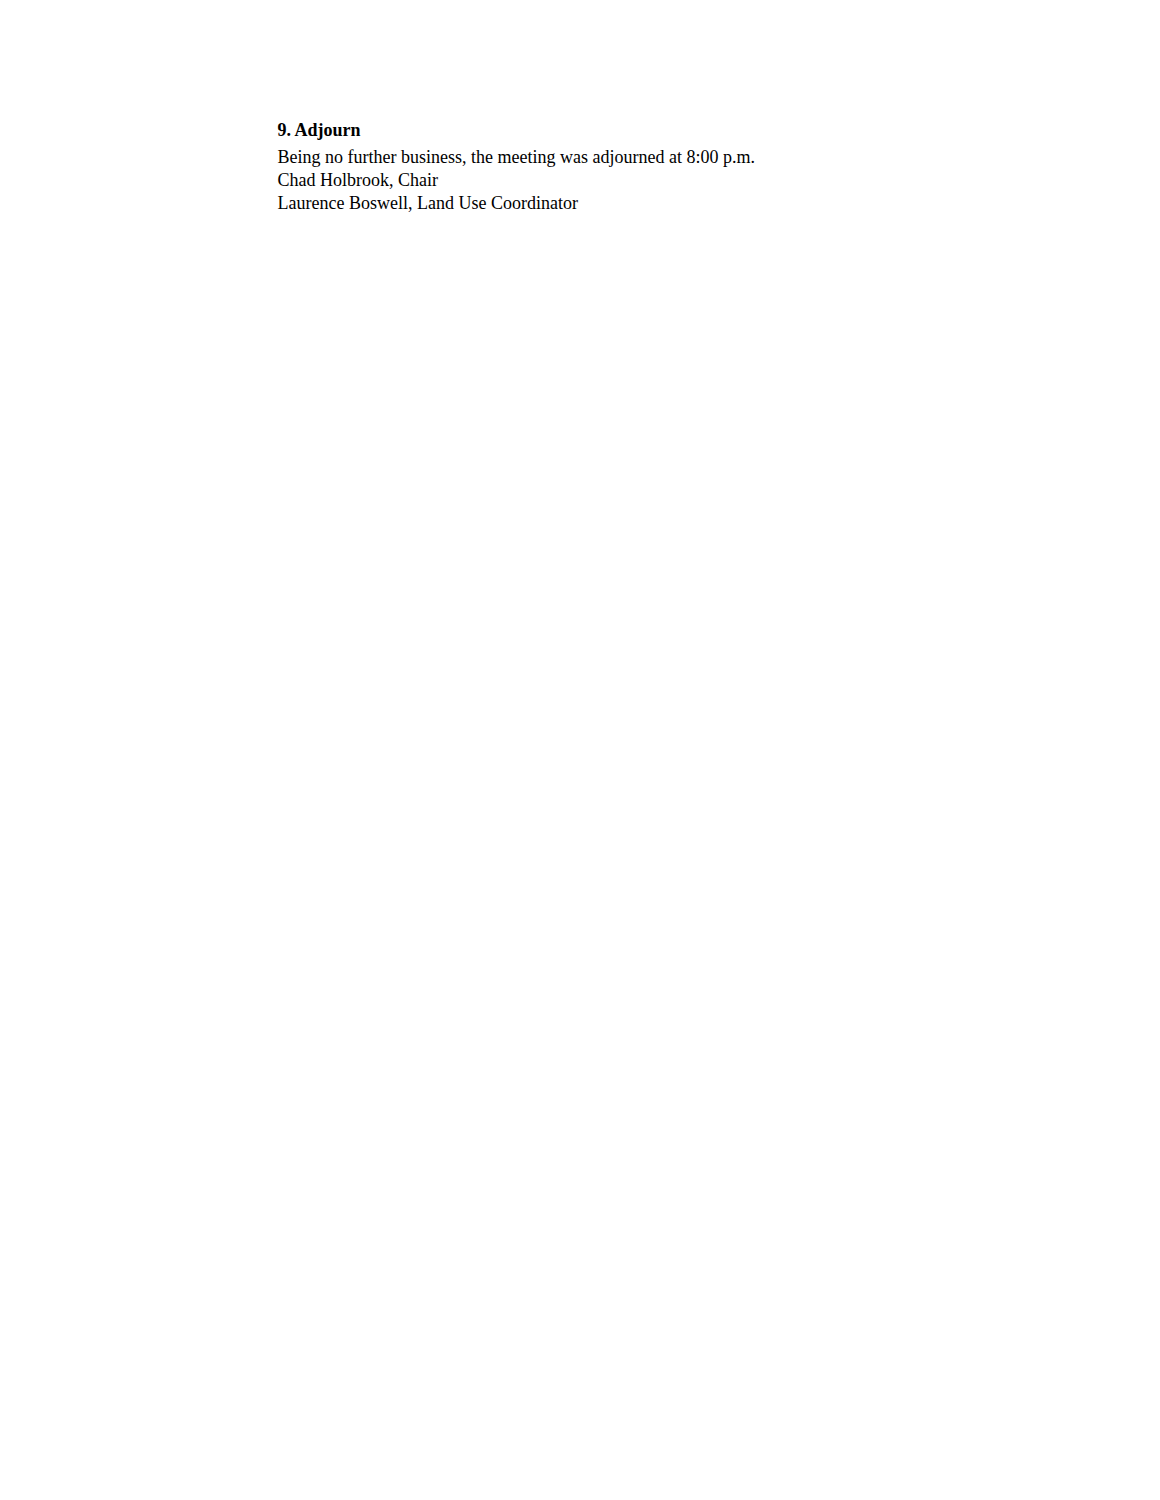9. Adjourn
Being no further business, the meeting was adjourned at 8:00 p.m.
Chad Holbrook, Chair
Laurence Boswell, Land Use Coordinator